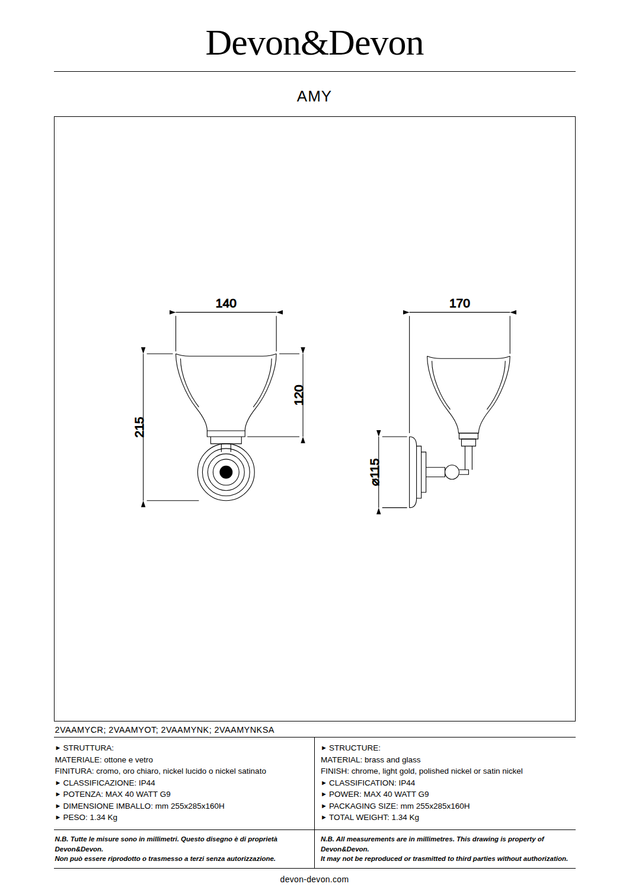Devon&Devon
AMY
140 215 120 170 ⌀115
2VAAMYCR; 2VAAMYOT; 2VAAMYNK; 2VAAMYNKSA
| ► STRUTTURA: MATERIALE: ottone e vetro FINITURA: cromo, oro chiaro, nickel lucido o nickel satinato ► CLASSIFICAZIONE: IP44 ► POTENZA: MAX 40 WATT G9 ► DIMENSIONE IMBALLO: mm 255x285x160H ► PESO: 1.34 Kg | ► STRUCTURE: MATERIAL: brass and glass FINISH: chrome, light gold, polished nickel or satin nickel ► CLASSIFICATION: IP44 ► POWER: MAX 40 WATT G9 ► PACKAGING SIZE: mm 255x285x160H ► TOTAL WEIGHT: 1.34 Kg |
| N.B. Tutte le misure sono in millimetri. Questo disegno è di proprietà Devon&Devon. Non può essere riprodotto o trasmesso a terzi senza autorizzazione. | N.B. All measurements are in millimetres. This drawing is property of Devon&Devon. It may not be reproduced or trasmitted to third parties without authorization. |
devon-devon.com